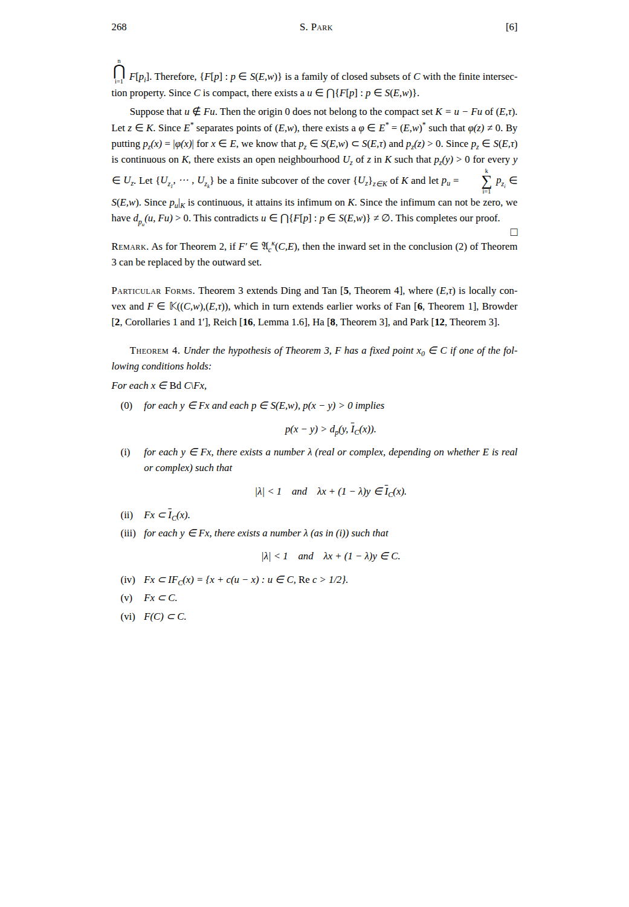268 S. Park [6]
n⋂i=1 F[pi]. Therefore, {F[p] : p ∈ S(E,w)} is a family of closed subsets of C with the finite intersection property. Since C is compact, there exists a u ∈ ⋂{F[p] : p ∈ S(E,w)}.
Suppose that u ∉ Fu. Then the origin 0 does not belong to the compact set K = u − Fu of (E,τ). Let z ∈ K. Since E* separates points of (E,w), there exists a φ ∈ E* = (E,w)* such that φ(z) ≠ 0. By putting pz(x) = |φ(x)| for x ∈ E, we know that pz ∈ S(E,w) ⊂ S(E,τ) and pz(z) > 0. Since pz ∈ S(E,τ) is continuous on K, there exists an open neighbourhood Uz of z in K such that pz(y) > 0 for every y ∈ Uz. Let {Uz1, ⋯ , Uzk} be a finite subcover of the cover {Uz}z∈K of K and let pu = k∑i=1 pzi ∈ S(E,w). Since pu|K is continuous, it attains its infimum on K. Since the infimum can not be zero, we have dpu(u, Fu) > 0. This contradicts u ∈ ⋂{F[p] : p ∈ S(E,w)} ≠ ∅. This completes our proof.□
Remark. As for Theorem 2, if F′ ∈ 𝔄cκ(C,E), then the inward set in the conclusion (2) of Theorem 3 can be replaced by the outward set.
Particular Forms. Theorem 3 extends Ding and Tan [5, Theorem 4], where (E,τ) is locally convex and F ∈ 𝕂((C,w),(E,τ)), which in turn extends earlier works of Fan [6, Theorem 1], Browder [2, Corollaries 1 and 1′], Reich [16, Lemma 1.6], Ha [8, Theorem 3], and Park [12, Theorem 3].
Theorem 4. Under the hypothesis of Theorem 3, F has a fixed point x0 ∈ C if one of the following conditions holds:
For each x ∈ Bd C\Fx,
(0) for each y ∈ Fx and each p ∈ S(E,w), p(x − y) > 0 implies p(x − y) > dp(y, IC(x)).
(i) for each y ∈ Fx, there exists a number λ (real or complex, depending on whether E is real or complex) such that |λ| < 1 and λx + (1 − λ)y ∈ IC(x).
(ii) Fx ⊂ IC(x).
(iii) for each y ∈ Fx, there exists a number λ (as in (i)) such that |λ| < 1 and λx + (1 − λ)y ∈ C.
(iv) Fx ⊂ IFC(x) = {x + c(u − x) : u ∈ C, Re c > 1/2}.
(v) Fx ⊂ C.
(vi) F(C) ⊂ C.